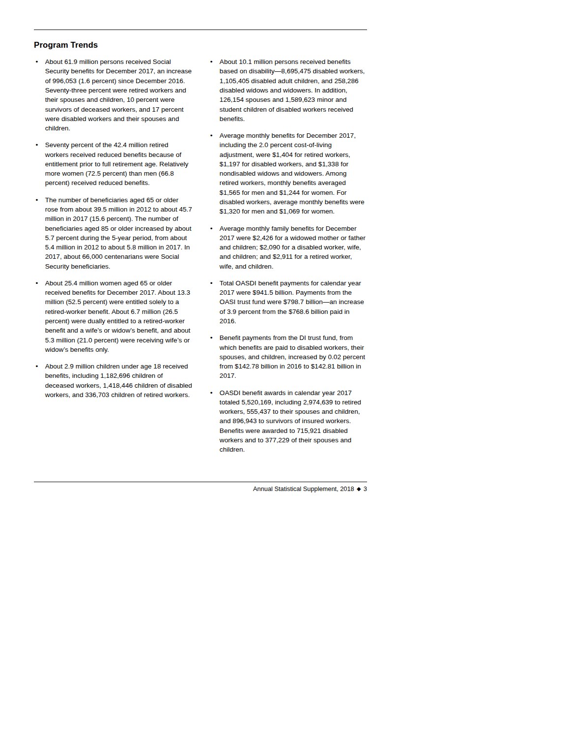Program Trends
About 61.9 million persons received Social Security benefits for December 2017, an increase of 996,053 (1.6 percent) since December 2016. Seventy-three percent were retired workers and their spouses and children, 10 percent were survivors of deceased workers, and 17 percent were disabled workers and their spouses and children.
Seventy percent of the 42.4 million retired workers received reduced benefits because of entitlement prior to full retirement age. Relatively more women (72.5 percent) than men (66.8 percent) received reduced benefits.
The number of beneficiaries aged 65 or older rose from about 39.5 million in 2012 to about 45.7 million in 2017 (15.6 percent). The number of beneficiaries aged 85 or older increased by about 5.7 percent during the 5-year period, from about 5.4 million in 2012 to about 5.8 million in 2017. In 2017, about 66,000 centenarians were Social Security beneficiaries.
About 25.4 million women aged 65 or older received benefits for December 2017. About 13.3 million (52.5 percent) were entitled solely to a retired-worker benefit. About 6.7 million (26.5 percent) were dually entitled to a retired-worker benefit and a wife’s or widow’s benefit, and about 5.3 million (21.0 percent) were receiving wife’s or widow’s benefits only.
About 2.9 million children under age 18 received benefits, including 1,182,696 children of deceased workers, 1,418,446 children of disabled workers, and 336,703 children of retired workers.
About 10.1 million persons received benefits based on disability—8,695,475 disabled workers, 1,105,405 disabled adult children, and 258,286 disabled widows and widowers. In addition, 126,154 spouses and 1,589,623 minor and student children of disabled workers received benefits.
Average monthly benefits for December 2017, including the 2.0 percent cost-of-living adjustment, were $1,404 for retired workers, $1,197 for disabled workers, and $1,338 for nondisabled widows and widowers. Among retired workers, monthly benefits averaged $1,565 for men and $1,244 for women. For disabled workers, average monthly benefits were $1,320 for men and $1,069 for women.
Average monthly family benefits for December 2017 were $2,426 for a widowed mother or father and children; $2,090 for a disabled worker, wife, and children; and $2,911 for a retired worker, wife, and children.
Total OASDI benefit payments for calendar year 2017 were $941.5 billion. Payments from the OASI trust fund were $798.7 billion—an increase of 3.9 percent from the $768.6 billion paid in 2016.
Benefit payments from the DI trust fund, from which benefits are paid to disabled workers, their spouses, and children, increased by 0.02 percent from $142.78 billion in 2016 to $142.81 billion in 2017.
OASDI benefit awards in calendar year 2017 totaled 5,520,169, including 2,974,639 to retired workers, 555,437 to their spouses and children, and 896,943 to survivors of insured workers. Benefits were awarded to 715,921 disabled workers and to 377,229 of their spouses and children.
Annual Statistical Supplement, 2018 ◆ 3